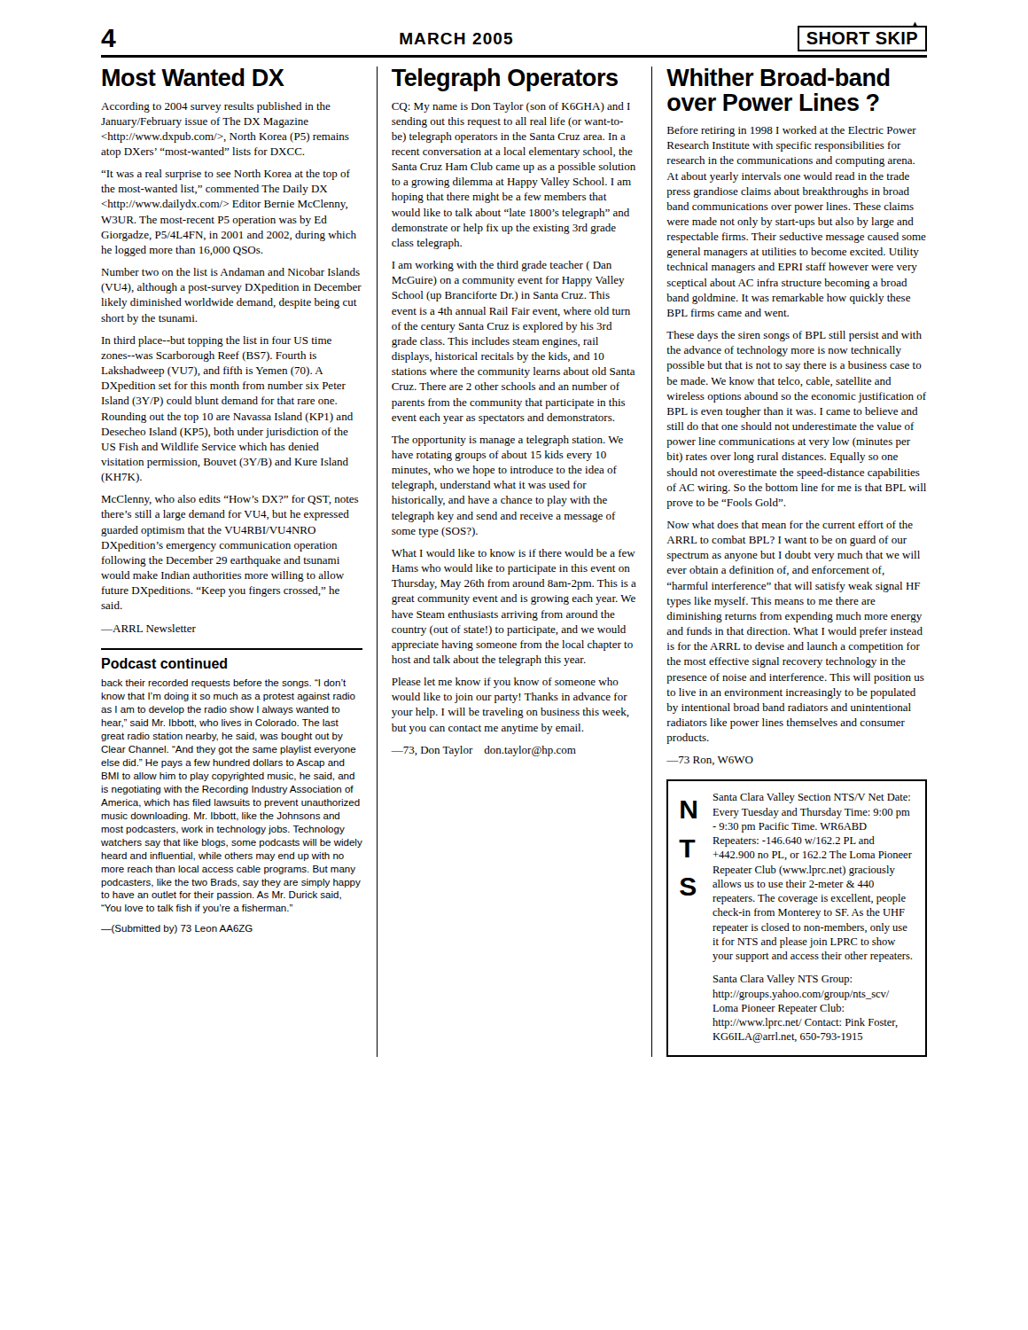4
MARCH 2005
▲SHORT SKIP
Most Wanted DX
According to 2004 survey results published in the January/February issue of The DX Magazine <http://www.dxpub.com/>, North Korea (P5) remains atop DXers’ “most-wanted” lists for DXCC.
“It was a real surprise to see North Korea at the top of the most-wanted list,” commented The Daily DX <http://www.dailydx.com/> Editor Bernie McClenny, W3UR. The most-recent P5 operation was by Ed Giorgadze, P5/4L4FN, in 2001 and 2002, during which he logged more than 16,000 QSOs.
Number two on the list is Andaman and Nicobar Islands (VU4), although a post-survey DXpedition in December likely diminished worldwide demand, despite being cut short by the tsunami.
In third place--but topping the list in four US time zones--was Scarborough Reef (BS7). Fourth is Lakshadweep (VU7), and fifth is Yemen (70). A DXpedition set for this month from number six Peter Island (3Y/P) could blunt demand for that rare one. Rounding out the top 10 are Navassa Island (KP1) and Desecheo Island (KP5), both under jurisdiction of the US Fish and Wildlife Service which has denied visitation permission, Bouvet (3Y/B) and Kure Island (KH7K).
McClenny, who also edits “How’s DX?” for QST, notes there’s still a large demand for VU4, but he expressed guarded optimism that the VU4RBI/VU4NRO DXpedition’s emergency communication operation following the December 29 earthquake and tsunami would make Indian authorities more willing to allow future DXpeditions. “Keep you fingers crossed,” he said.
—ARRL Newsletter
Podcast continued
back their recorded requests before the songs. “I don’t know that I’m doing it so much as a protest against radio as I am to develop the radio show I always wanted to hear,” said Mr. Ibbott, who lives in Colorado. The last great radio station nearby, he said, was bought out by Clear Channel. “And they got the same playlist everyone else did.” He pays a few hundred dollars to Ascap and BMI to allow him to play copyrighted music, he said, and is negotiating with the Recording Industry Association of America, which has filed lawsuits to prevent unauthorized music downloading. Mr. Ibbott, like the Johnsons and most podcasters, work in technology jobs. Technology watchers say that like blogs, some podcasts will be widely heard and influential, while others may end up with no more reach than local access cable programs. But many podcasters, like the two Brads, say they are simply happy to have an outlet for their passion. As Mr. Durick said, “You love to talk fish if you’re a fisherman.”
—(Submitted by) 73 Leon AA6ZG
Telegraph Operators
CQ: My name is Don Taylor (son of K6GHA) and I sending out this request to all real life (or want-to-be) telegraph operators in the Santa Cruz area. In a recent conversation at a local elementary school, the Santa Cruz Ham Club came up as a possible solution to a growing dilemma at Happy Valley School. I am hoping that there might be a few members that would like to talk about “late 1800’s telegraph” and demonstrate or help fix up the existing 3rd grade class telegraph.
I am working with the third grade teacher ( Dan McGuire) on a community event for Happy Valley School (up Branciforte Dr.) in Santa Cruz. This event is a 4th annual Rail Fair event, where old turn of the century Santa Cruz is explored by his 3rd grade class. This includes steam engines, rail displays, historical recitals by the kids, and 10 stations where the community learns about old Santa Cruz. There are 2 other schools and an number of parents from the community that participate in this event each year as spectators and demonstrators.
The opportunity is manage a telegraph station. We have rotating groups of about 15 kids every 10 minutes, who we hope to introduce to the idea of telegraph, understand what it was used for historically, and have a chance to play with the telegraph key and send and receive a message of some type (SOS?).
What I would like to know is if there would be a few Hams who would like to participate in this event on Thursday, May 26th from around 8am-2pm. This is a great community event and is growing each year. We have Steam enthusiasts arriving from around the country (out of state!) to participate, and we would appreciate having someone from the local chapter to host and talk about the telegraph this year.
Please let me know if you know of someone who would like to join our party! Thanks in advance for your help. I will be traveling on business this week, but you can contact me anytime by email.
—73, Don Taylor don.taylor@hp.com
Whither Broad-band over Power Lines ?
Before retiring in 1998 I worked at the Electric Power Research Institute with specific responsibilities for research in the communications and computing arena. At about yearly intervals one would read in the trade press grandiose claims about breakthroughs in broad band communications over power lines. These claims were made not only by start-ups but also by large and respectable firms. Their seductive message caused some general managers at utilities to become excited. Utility technical managers and EPRI staff however were very sceptical about AC infra structure becoming a broad band goldmine. It was remarkable how quickly these BPL firms came and went.
These days the siren songs of BPL still persist and with the advance of technology more is now technically possible but that is not to say there is a business case to be made. We know that telco, cable, satellite and wireless options abound so the economic justification of BPL is even tougher than it was. I came to believe and still do that one should not underestimate the value of power line communications at very low (minutes per bit) rates over long rural distances. Equally so one should not overestimate the speed-distance capabilities of AC wiring. So the bottom line for me is that BPL will prove to be “Fools Gold”.
Now what does that mean for the current effort of the ARRL to combat BPL? I want to be on guard of our spectrum as anyone but I doubt very much that we will ever obtain a definition of, and enforcement of, “harmful interference” that will satisfy weak signal HF types like myself. This means to me there are diminishing returns from expending much more energy and funds in that direction. What I would prefer instead is for the ARRL to devise and launch a competition for the most effective signal recovery technology in the presence of noise and interference. This will position us to live in an environment increasingly to be populated by intentional broad band radiators and unintentional radiators like power lines themselves and consumer products.
—73 Ron, W6WO
N
T
S
Santa Clara Valley Section NTS/V Net Date: Every Tuesday and Thursday Time: 9:00 pm - 9:30 pm Pacific Time. WR6ABD Repeaters: -146.640 w/162.2 PL and +442.900 no PL, or 162.2 The Loma Pioneer Repeater Club (www.lprc.net) graciously allows us to use their 2-meter & 440 repeaters. The coverage is excellent, people check-in from Monterey to SF. As the UHF repeater is closed to non-members, only use it for NTS and please join LPRC to show your support and access their other repeaters.
Santa Clara Valley NTS Group: http://groups.yahoo.com/group/nts_scv/ Loma Pioneer Repeater Club: http://www.lprc.net/ Contact: Pink Foster, KG6ILA@arrl.net, 650-793-1915